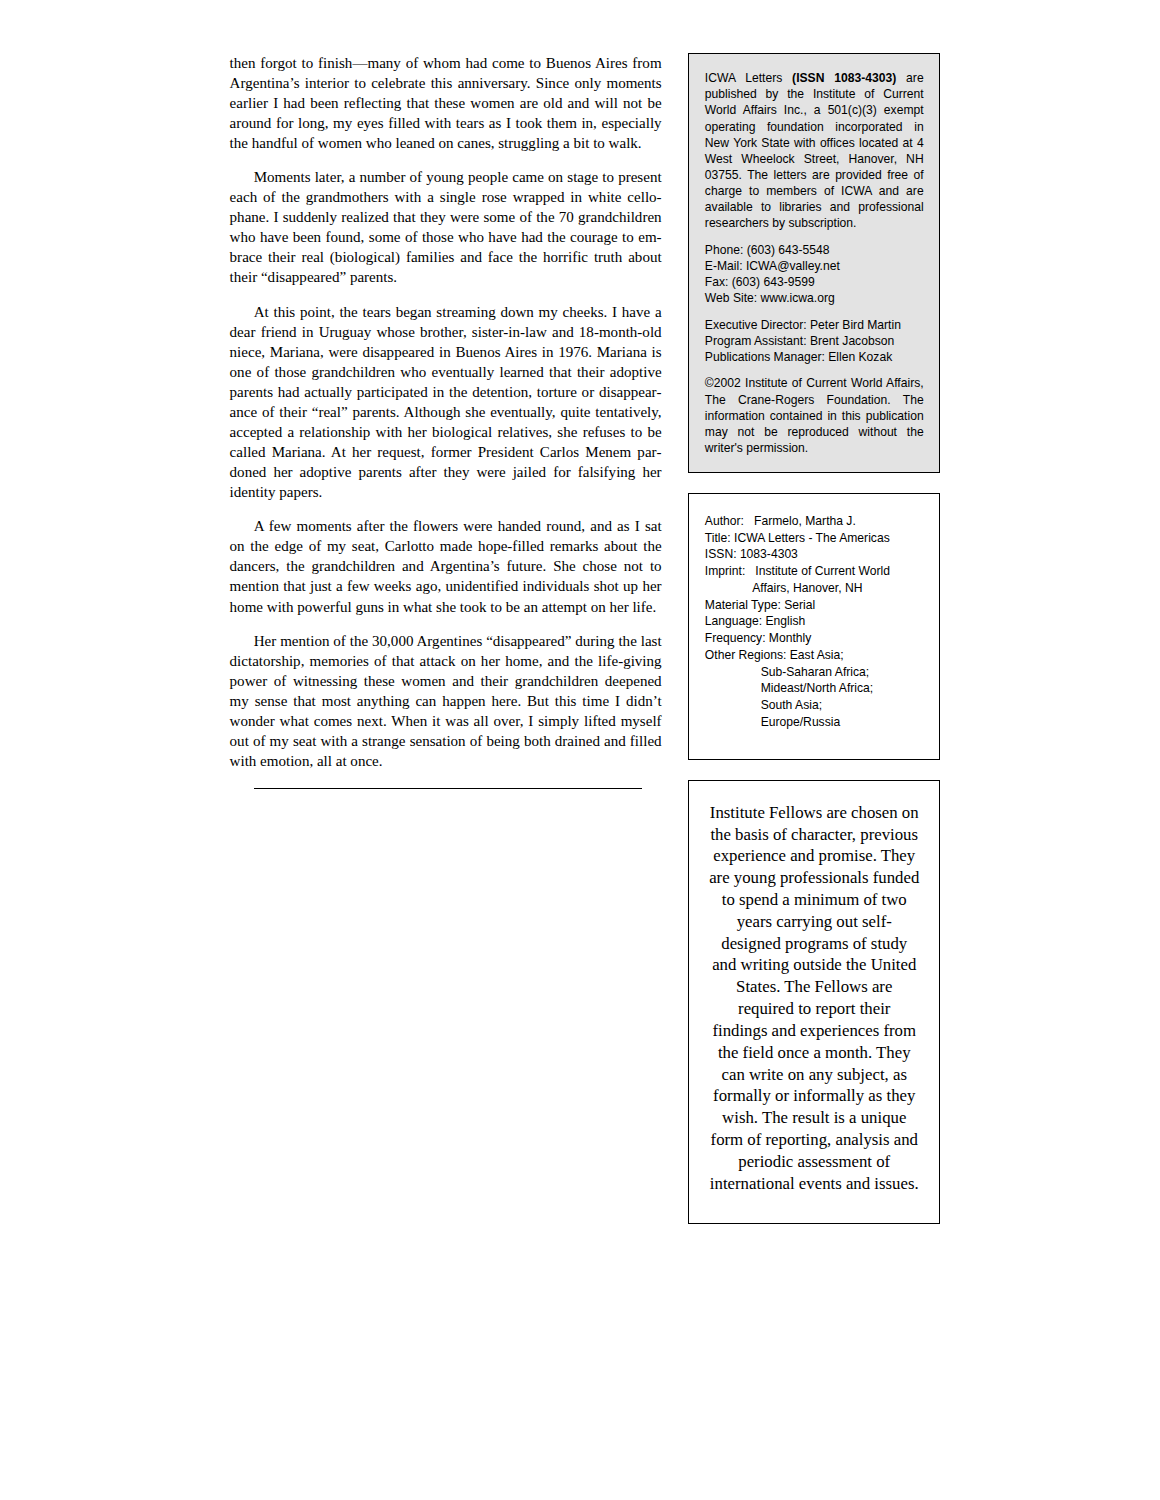then forgot to finish—many of whom had come to Buenos Aires from Argentina’s interior to celebrate this anniversary. Since only moments earlier I had been reflecting that these women are old and will not be around for long, my eyes filled with tears as I took them in, especially the handful of women who leaned on canes, struggling a bit to walk.
Moments later, a number of young people came on stage to present each of the grandmothers with a single rose wrapped in white cellophane. I suddenly realized that they were some of the 70 grandchildren who have been found, some of those who have had the courage to embrace their real (biological) families and face the horrific truth about their “disappeared” parents.
At this point, the tears began streaming down my cheeks. I have a dear friend in Uruguay whose brother, sister-in-law and 18-month-old niece, Mariana, were disappeared in Buenos Aires in 1976. Mariana is one of those grandchildren who eventually learned that their adoptive parents had actually participated in the detention, torture or disappearance of their “real” parents. Although she eventually, quite tentatively, accepted a relationship with her biological relatives, she refuses to be called Mariana. At her request, former President Carlos Menem pardoned her adoptive parents after they were jailed for falsifying her identity papers.
A few moments after the flowers were handed round, and as I sat on the edge of my seat, Carlotto made hope-filled remarks about the dancers, the grandchildren and Argentina’s future. She chose not to mention that just a few weeks ago, unidentified individuals shot up her home with powerful guns in what she took to be an attempt on her life.
Her mention of the 30,000 Argentines “disappeared” during the last dictatorship, memories of that attack on her home, and the life-giving power of witnessing these women and their grandchildren deepened my sense that most anything can happen here. But this time I didn’t wonder what comes next. When it was all over, I simply lifted myself out of my seat with a strange sensation of being both drained and filled with emotion, all at once.
ICWA Letters (ISSN 1083-4303) are published by the Institute of Current World Affairs Inc., a 501(c)(3) exempt operating foundation incorporated in New York State with offices located at 4 West Wheelock Street, Hanover, NH 03755. The letters are provided free of charge to members of ICWA and are available to libraries and professional researchers by subscription.
Phone: (603) 643-5548
E-Mail: ICWA@valley.net
Fax: (603) 643-9599
Web Site: www.icwa.org
Executive Director: Peter Bird Martin
Program Assistant: Brent Jacobson
Publications Manager: Ellen Kozak
©2002 Institute of Current World Affairs, The Crane-Rogers Foundation. The information contained in this publication may not be reproduced without the writer's permission.
Author: Farmelo, Martha J.
Title: ICWA Letters - The Americas
ISSN: 1083-4303
Imprint: Institute of Current World
Affairs, Hanover, NH
Material Type: Serial
Language: English
Frequency: Monthly
Other Regions: East Asia;
Sub-Saharan Africa;
Mideast/North Africa;
South Asia;
Europe/Russia
Institute Fellows are chosen on the basis of character, previous experience and promise. They are young professionals funded to spend a minimum of two years carrying out self-designed programs of study and writing outside the United States. The Fellows are required to report their findings and experiences from the field once a month. They can write on any subject, as formally or informally as they wish. The result is a unique form of reporting, analysis and periodic assessment of international events and issues.